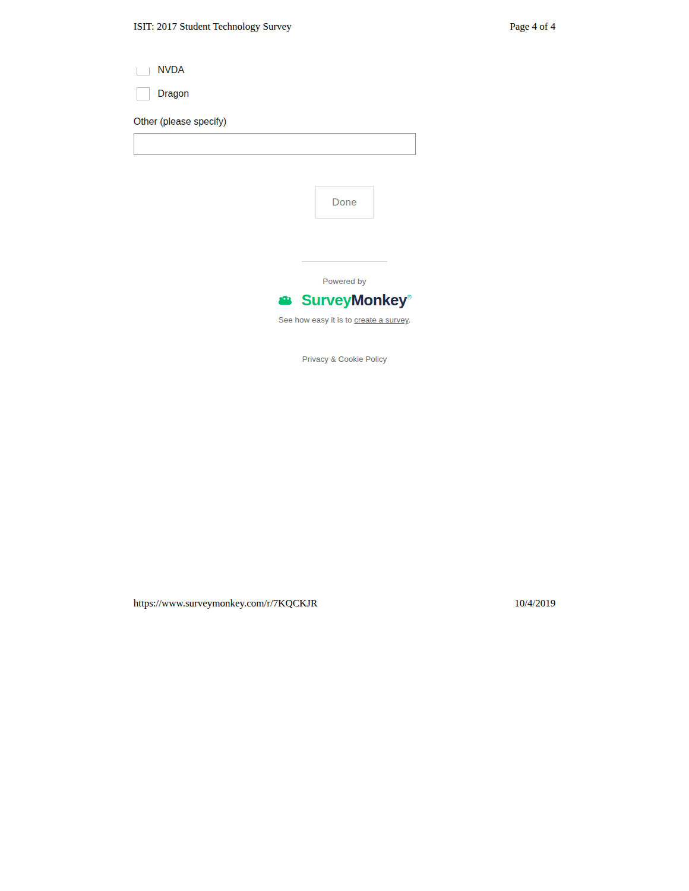ISIT: 2017 Student Technology Survey
Page 4 of 4
NVDA
Dragon
Other (please specify)
Done
Powered by
Survey Monkey®
See how easy it is to create a survey.
Privacy & Cookie Policy
https://www.surveymonkey.com/r/7KQCKJR
10/4/2019